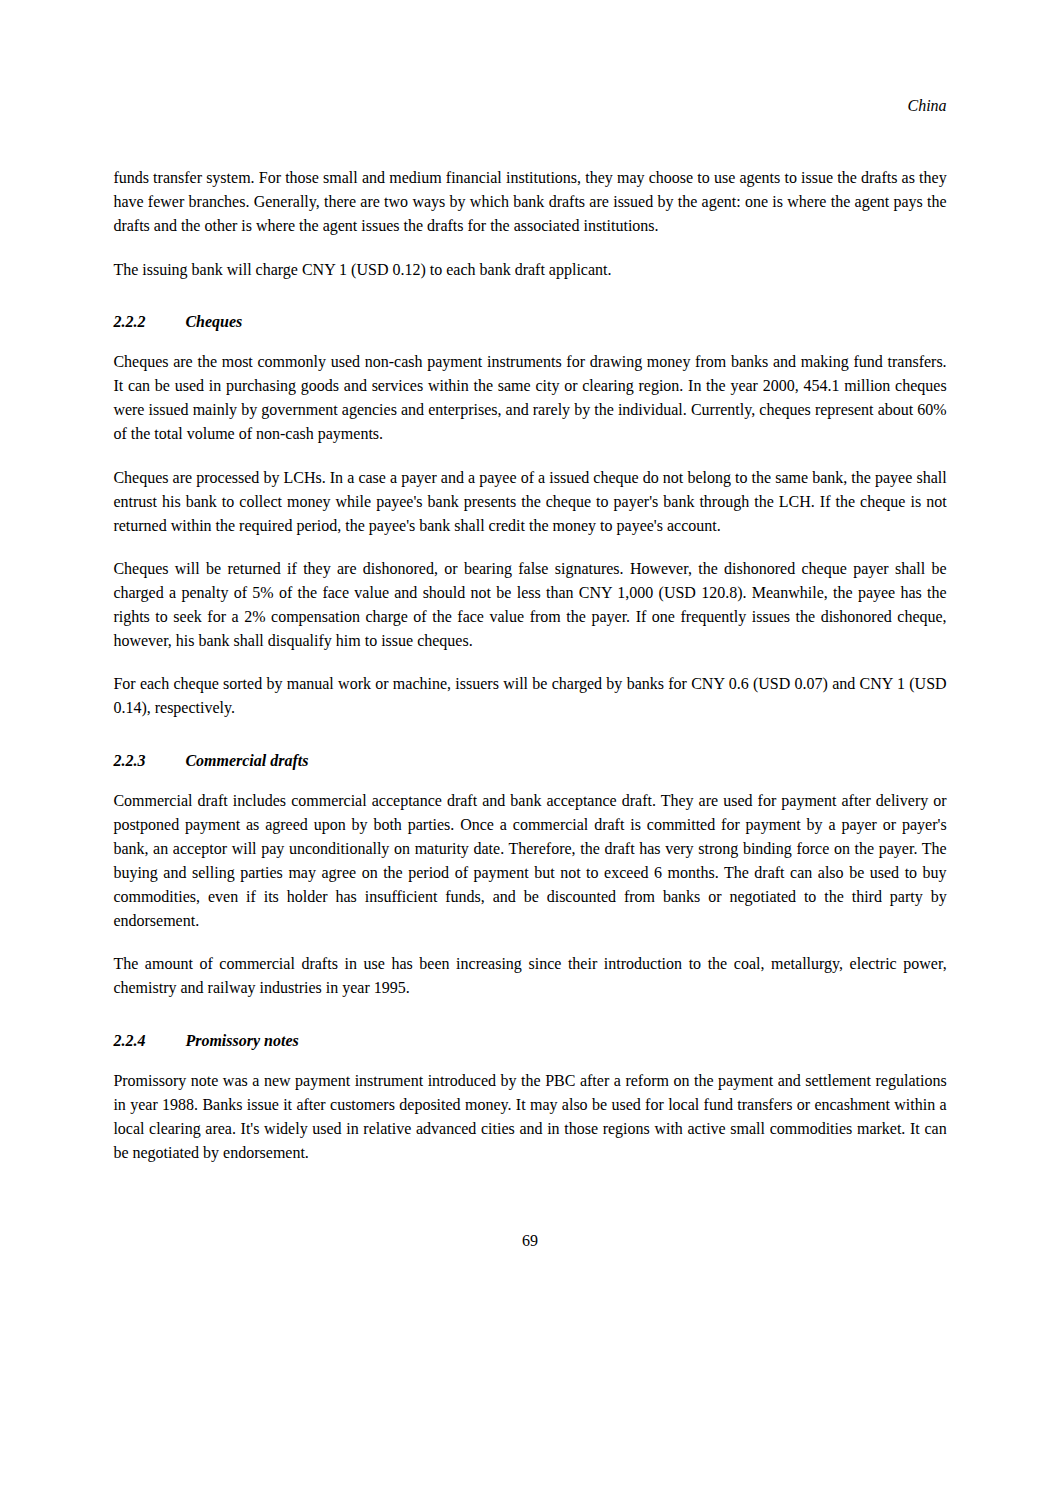China
funds transfer system. For those small and medium financial institutions, they may choose to use agents to issue the drafts as they have fewer branches. Generally, there are two ways by which bank drafts are issued by the agent: one is where the agent pays the drafts and the other is where the agent issues the drafts for the associated institutions.
The issuing bank will charge CNY 1 (USD 0.12) to each bank draft applicant.
2.2.2 Cheques
Cheques are the most commonly used non-cash payment instruments for drawing money from banks and making fund transfers. It can be used in purchasing goods and services within the same city or clearing region. In the year 2000, 454.1 million cheques were issued mainly by government agencies and enterprises, and rarely by the individual. Currently, cheques represent about 60% of the total volume of non-cash payments.
Cheques are processed by LCHs. In a case a payer and a payee of a issued cheque do not belong to the same bank, the payee shall entrust his bank to collect money while payee's bank presents the cheque to payer's bank through the LCH. If the cheque is not returned within the required period, the payee's bank shall credit the money to payee's account.
Cheques will be returned if they are dishonored, or bearing false signatures. However, the dishonored cheque payer shall be charged a penalty of 5% of the face value and should not be less than CNY 1,000 (USD 120.8). Meanwhile, the payee has the rights to seek for a 2% compensation charge of the face value from the payer. If one frequently issues the dishonored cheque, however, his bank shall disqualify him to issue cheques.
For each cheque sorted by manual work or machine, issuers will be charged by banks for CNY 0.6 (USD 0.07) and CNY 1 (USD 0.14), respectively.
2.2.3 Commercial drafts
Commercial draft includes commercial acceptance draft and bank acceptance draft. They are used for payment after delivery or postponed payment as agreed upon by both parties. Once a commercial draft is committed for payment by a payer or payer's bank, an acceptor will pay unconditionally on maturity date. Therefore, the draft has very strong binding force on the payer. The buying and selling parties may agree on the period of payment but not to exceed 6 months. The draft can also be used to buy commodities, even if its holder has insufficient funds, and be discounted from banks or negotiated to the third party by endorsement.
The amount of commercial drafts in use has been increasing since their introduction to the coal, metallurgy, electric power, chemistry and railway industries in year 1995.
2.2.4 Promissory notes
Promissory note was a new payment instrument introduced by the PBC after a reform on the payment and settlement regulations in year 1988. Banks issue it after customers deposited money. It may also be used for local fund transfers or encashment within a local clearing area. It's widely used in relative advanced cities and in those regions with active small commodities market. It can be negotiated by endorsement.
69